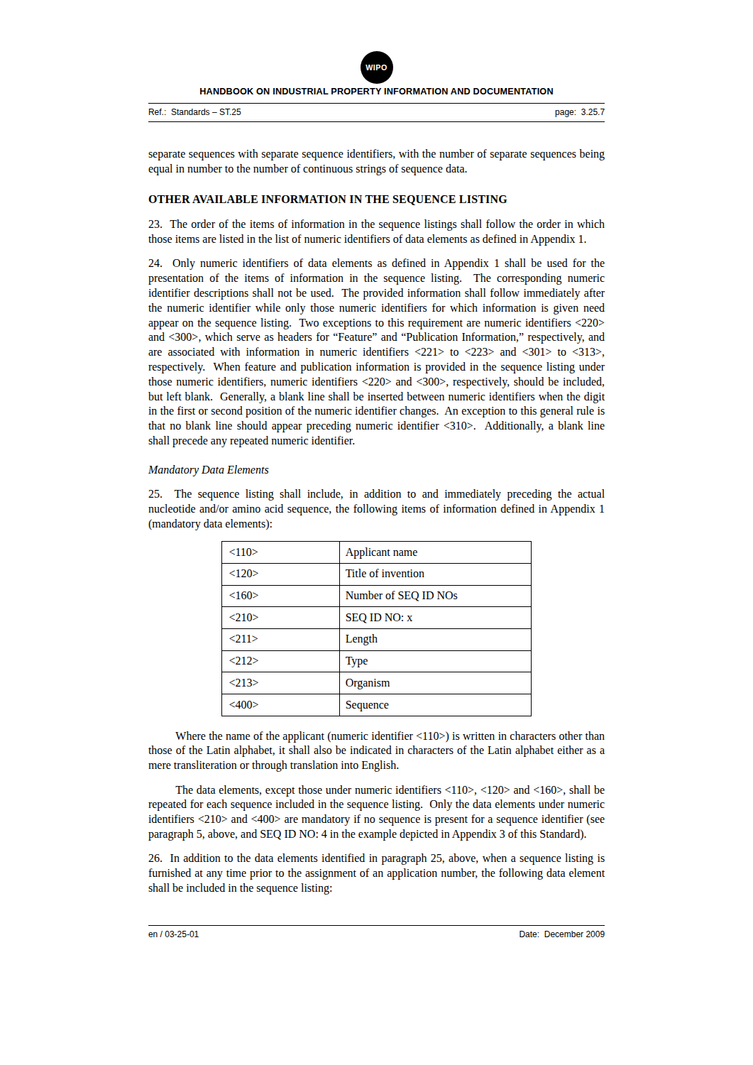WIPO
HANDBOOK ON INDUSTRIAL PROPERTY INFORMATION AND DOCUMENTATION
Ref.: Standards – ST.25 page: 3.25.7
separate sequences with separate sequence identifiers, with the number of separate sequences being equal in number to the number of continuous strings of sequence data.
Other available information in the sequence listing
23. The order of the items of information in the sequence listings shall follow the order in which those items are listed in the list of numeric identifiers of data elements as defined in Appendix 1.
24. Only numeric identifiers of data elements as defined in Appendix 1 shall be used for the presentation of the items of information in the sequence listing. The corresponding numeric identifier descriptions shall not be used. The provided information shall follow immediately after the numeric identifier while only those numeric identifiers for which information is given need appear on the sequence listing. Two exceptions to this requirement are numeric identifiers <220> and <300>, which serve as headers for “Feature” and “Publication Information,” respectively, and are associated with information in numeric identifiers <221> to <223> and <301> to <313>, respectively. When feature and publication information is provided in the sequence listing under those numeric identifiers, numeric identifiers <220> and <300>, respectively, should be included, but left blank. Generally, a blank line shall be inserted between numeric identifiers when the digit in the first or second position of the numeric identifier changes. An exception to this general rule is that no blank line should appear preceding numeric identifier <310>. Additionally, a blank line shall precede any repeated numeric identifier.
Mandatory Data Elements
25. The sequence listing shall include, in addition to and immediately preceding the actual nucleotide and/or amino acid sequence, the following items of information defined in Appendix 1 (mandatory data elements):
| <110> | Applicant name |
| <120> | Title of invention |
| <160> | Number of SEQ ID NOs |
| <210> | SEQ ID NO: x |
| <211> | Length |
| <212> | Type |
| <213> | Organism |
| <400> | Sequence |
Where the name of the applicant (numeric identifier <110>) is written in characters other than those of the Latin alphabet, it shall also be indicated in characters of the Latin alphabet either as a mere transliteration or through translation into English.
The data elements, except those under numeric identifiers <110>, <120> and <160>, shall be repeated for each sequence included in the sequence listing. Only the data elements under numeric identifiers <210> and <400> are mandatory if no sequence is present for a sequence identifier (see paragraph 5, above, and SEQ ID NO: 4 in the example depicted in Appendix 3 of this Standard).
26. In addition to the data elements identified in paragraph 25, above, when a sequence listing is furnished at any time prior to the assignment of an application number, the following data element shall be included in the sequence listing:
en / 03-25-01 Date: December 2009